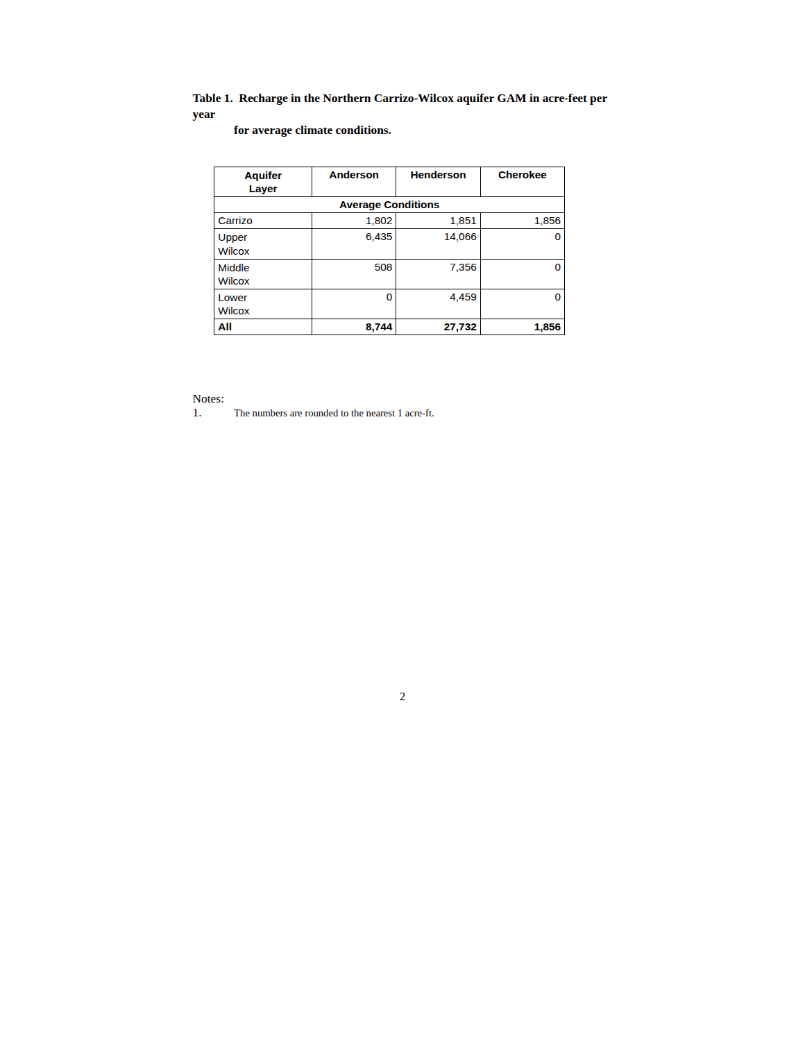Table 1. Recharge in the Northern Carrizo-Wilcox aquifer GAM in acre-feet per year for average climate conditions.
| Aquifer Layer | Anderson | Henderson | Cherokee |
| --- | --- | --- | --- |
| Average Conditions |
| Carrizo | 1,802 | 1,851 | 1,856 |
| Upper Wilcox | 6,435 | 14,066 | 0 |
| Middle Wilcox | 508 | 7,356 | 0 |
| Lower Wilcox | 0 | 4,459 | 0 |
| All | 8,744 | 27,732 | 1,856 |
Notes:
1. The numbers are rounded to the nearest 1 acre-ft.
2